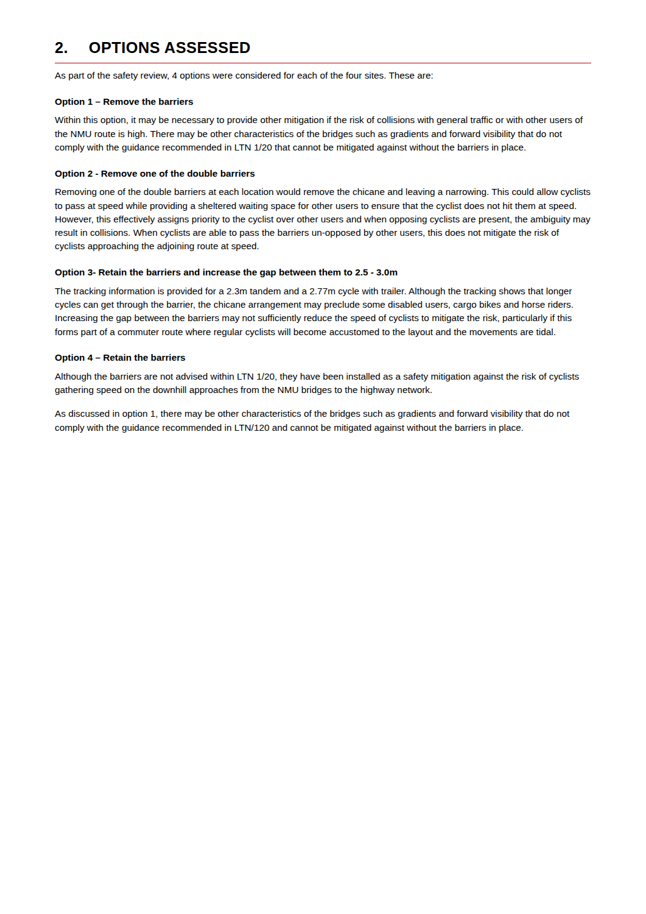2. OPTIONS ASSESSED
As part of the safety review, 4 options were considered for each of the four sites. These are:
Option 1 – Remove the barriers
Within this option, it may be necessary to provide other mitigation if the risk of collisions with general traffic or with other users of the NMU route is high. There may be other characteristics of the bridges such as gradients and forward visibility that do not comply with the guidance recommended in LTN 1/20 that cannot be mitigated against without the barriers in place.
Option 2 - Remove one of the double barriers
Removing one of the double barriers at each location would remove the chicane and leaving a narrowing. This could allow cyclists to pass at speed while providing a sheltered waiting space for other users to ensure that the cyclist does not hit them at speed. However, this effectively assigns priority to the cyclist over other users and when opposing cyclists are present, the ambiguity may result in collisions. When cyclists are able to pass the barriers un-opposed by other users, this does not mitigate the risk of cyclists approaching the adjoining route at speed.
Option 3- Retain the barriers and increase the gap between them to 2.5 - 3.0m
The tracking information is provided for a 2.3m tandem and a 2.77m cycle with trailer. Although the tracking shows that longer cycles can get through the barrier, the chicane arrangement may preclude some disabled users, cargo bikes and horse riders. Increasing the gap between the barriers may not sufficiently reduce the speed of cyclists to mitigate the risk, particularly if this forms part of a commuter route where regular cyclists will become accustomed to the layout and the movements are tidal.
Option 4 – Retain the barriers
Although the barriers are not advised within LTN 1/20, they have been installed as a safety mitigation against the risk of cyclists gathering speed on the downhill approaches from the NMU bridges to the highway network.
As discussed in option 1, there may be other characteristics of the bridges such as gradients and forward visibility that do not comply with the guidance recommended in LTN/120 and cannot be mitigated against without the barriers in place.